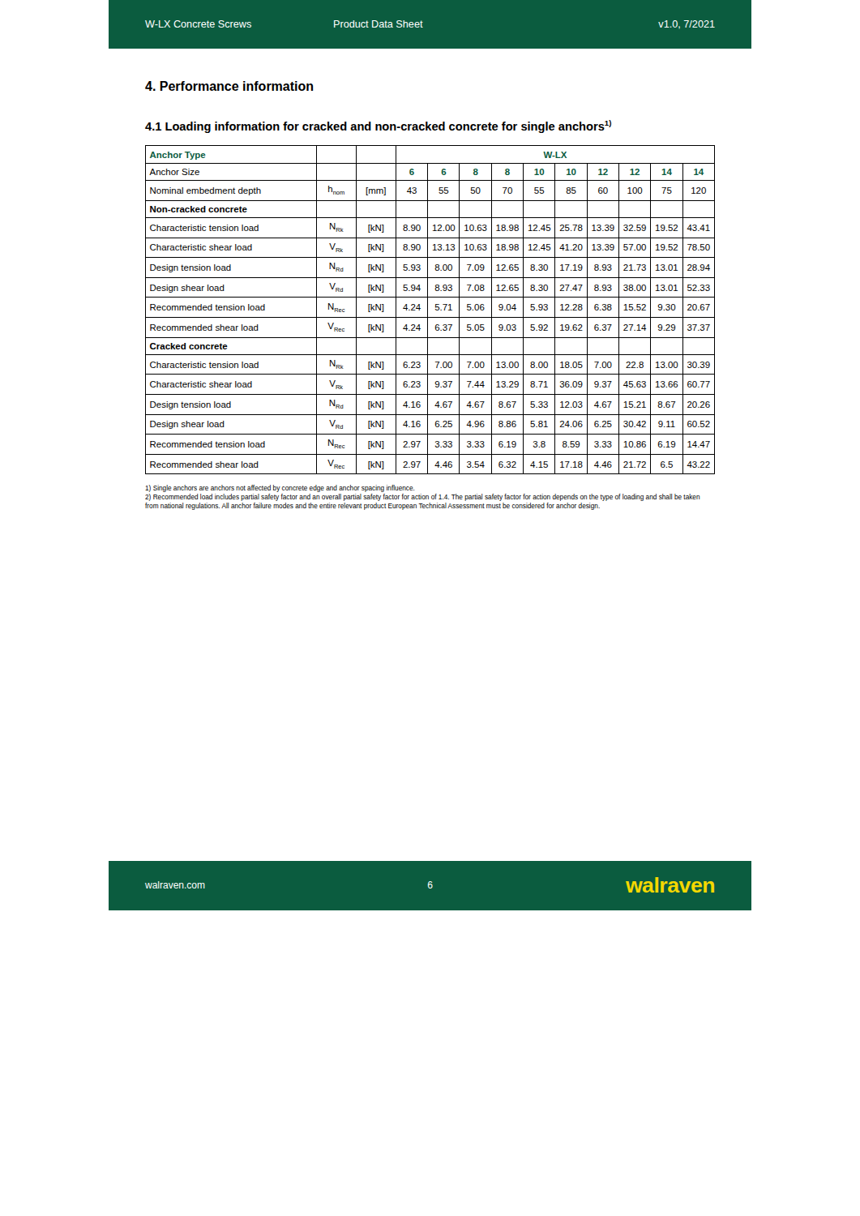W-LX Concrete Screws
Product Data Sheet
v1.0, 7/2021
4. Performance information
4.1 Loading information for cracked and non-cracked concrete for single anchors1)
| Anchor Type | | | W-LX |
| Anchor Size | | | 6 | 6 | 8 | 8 | 10 | 10 | 12 | 12 | 14 | 14 |
| Nominal embedment depth | h nom | [mm] | 43 | 55 | 50 | 70 | 55 | 85 | 60 | 100 | 75 | 120 |
| Non-cracked concrete | | | | | | | | | | | | |
| Characteristic tension load | N Rk | [kN] | 8.90 | 12.00 | 10.63 | 18.98 | 12.45 | 25.78 | 13.39 | 32.59 | 19.52 | 43.41 |
| Characteristic shear load | V Rk | [kN] | 8.90 | 13.13 | 10.63 | 18.98 | 12.45 | 41.20 | 13.39 | 57.00 | 19.52 | 78.50 |
| Design tension load | N Rd | [kN] | 5.93 | 8.00 | 7.09 | 12.65 | 8.30 | 17.19 | 8.93 | 21.73 | 13.01 | 28.94 |
| Design shear load | V Rd | [kN] | 5.94 | 8.93 | 7.08 | 12.65 | 8.30 | 27.47 | 8.93 | 38.00 | 13.01 | 52.33 |
| Recommended tension load | N Rec | [kN] | 4.24 | 5.71 | 5.06 | 9.04 | 5.93 | 12.28 | 6.38 | 15.52 | 9.30 | 20.67 |
| Recommended shear load | V Rec | [kN] | 4.24 | 6.37 | 5.05 | 9.03 | 5.92 | 19.62 | 6.37 | 27.14 | 9.29 | 37.37 |
| Cracked concrete | | | | | | | | | | | | |
| Characteristic tension load | N Rk | [kN] | 6.23 | 7.00 | 7.00 | 13.00 | 8.00 | 18.05 | 7.00 | 22.8 | 13.00 | 30.39 |
| Characteristic shear load | V Rk | [kN] | 6.23 | 9.37 | 7.44 | 13.29 | 8.71 | 36.09 | 9.37 | 45.63 | 13.66 | 60.77 |
| Design tension load | N Rd | [kN] | 4.16 | 4.67 | 4.67 | 8.67 | 5.33 | 12.03 | 4.67 | 15.21 | 8.67 | 20.26 |
| Design shear load | V Rd | [kN] | 4.16 | 6.25 | 4.96 | 8.86 | 5.81 | 24.06 | 6.25 | 30.42 | 9.11 | 60.52 |
| Recommended tension load | N Rec | [kN] | 2.97 | 3.33 | 3.33 | 6.19 | 3.8 | 8.59 | 3.33 | 10.86 | 6.19 | 14.47 |
| Recommended shear load | V Rec | [kN] | 2.97 | 4.46 | 3.54 | 6.32 | 4.15 | 17.18 | 4.46 | 21.72 | 6.5 | 43.22 |
1) Single anchors are anchors not affected by concrete edge and anchor spacing influence.
2) Recommended load includes partial safety factor and an overall partial safety factor for action of 1.4. The partial safety factor for action depends on the type of loading and shall be taken from national regulations. All anchor failure modes and the entire relevant product European Technical Assessment must be considered for anchor design.
walraven.com
6
walraven